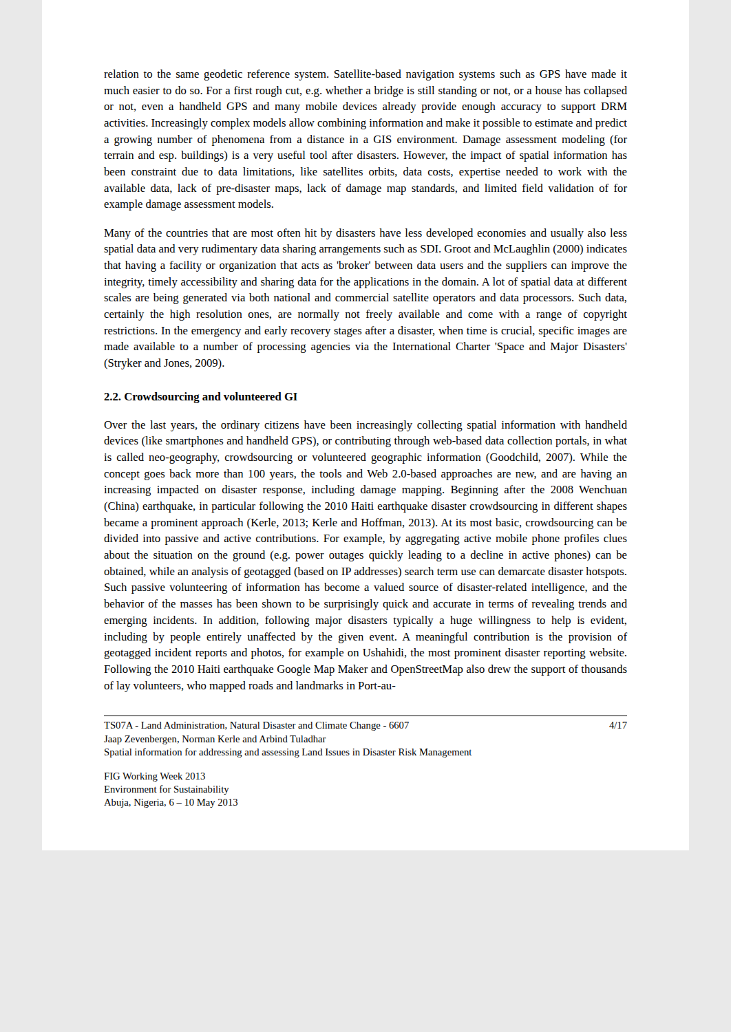relation to the same geodetic reference system. Satellite-based navigation systems such as GPS have made it much easier to do so. For a first rough cut, e.g. whether a bridge is still standing or not, or a house has collapsed or not, even a handheld GPS and many mobile devices already provide enough accuracy to support DRM activities. Increasingly complex models allow combining information and make it possible to estimate and predict a growing number of phenomena from a distance in a GIS environment. Damage assessment modeling (for terrain and esp. buildings) is a very useful tool after disasters. However, the impact of spatial information has been constraint due to data limitations, like satellites orbits, data costs, expertise needed to work with the available data, lack of pre-disaster maps, lack of damage map standards, and limited field validation of for example damage assessment models.
Many of the countries that are most often hit by disasters have less developed economies and usually also less spatial data and very rudimentary data sharing arrangements such as SDI. Groot and McLaughlin (2000) indicates that having a facility or organization that acts as 'broker' between data users and the suppliers can improve the integrity, timely accessibility and sharing data for the applications in the domain. A lot of spatial data at different scales are being generated via both national and commercial satellite operators and data processors. Such data, certainly the high resolution ones, are normally not freely available and come with a range of copyright restrictions. In the emergency and early recovery stages after a disaster, when time is crucial, specific images are made available to a number of processing agencies via the International Charter 'Space and Major Disasters' (Stryker and Jones, 2009).
2.2. Crowdsourcing and volunteered GI
Over the last years, the ordinary citizens have been increasingly collecting spatial information with handheld devices (like smartphones and handheld GPS), or contributing through web-based data collection portals, in what is called neo-geography, crowdsourcing or volunteered geographic information (Goodchild, 2007). While the concept goes back more than 100 years, the tools and Web 2.0-based approaches are new, and are having an increasing impacted on disaster response, including damage mapping. Beginning after the 2008 Wenchuan (China) earthquake, in particular following the 2010 Haiti earthquake disaster crowdsourcing in different shapes became a prominent approach (Kerle, 2013; Kerle and Hoffman, 2013). At its most basic, crowdsourcing can be divided into passive and active contributions. For example, by aggregating active mobile phone profiles clues about the situation on the ground (e.g. power outages quickly leading to a decline in active phones) can be obtained, while an analysis of geotagged (based on IP addresses) search term use can demarcate disaster hotspots. Such passive volunteering of information has become a valued source of disaster-related intelligence, and the behavior of the masses has been shown to be surprisingly quick and accurate in terms of revealing trends and emerging incidents. In addition, following major disasters typically a huge willingness to help is evident, including by people entirely unaffected by the given event. A meaningful contribution is the provision of geotagged incident reports and photos, for example on Ushahidi, the most prominent disaster reporting website. Following the 2010 Haiti earthquake Google Map Maker and OpenStreetMap also drew the support of thousands of lay volunteers, who mapped roads and landmarks in Port-au-
4/17
TS07A - Land Administration, Natural Disaster and Climate Change - 6607
Jaap Zevenbergen, Norman Kerle and Arbind Tuladhar
Spatial information for addressing and assessing Land Issues in Disaster Risk Management
FIG Working Week 2013
Environment for Sustainability
Abuja, Nigeria, 6 – 10 May 2013